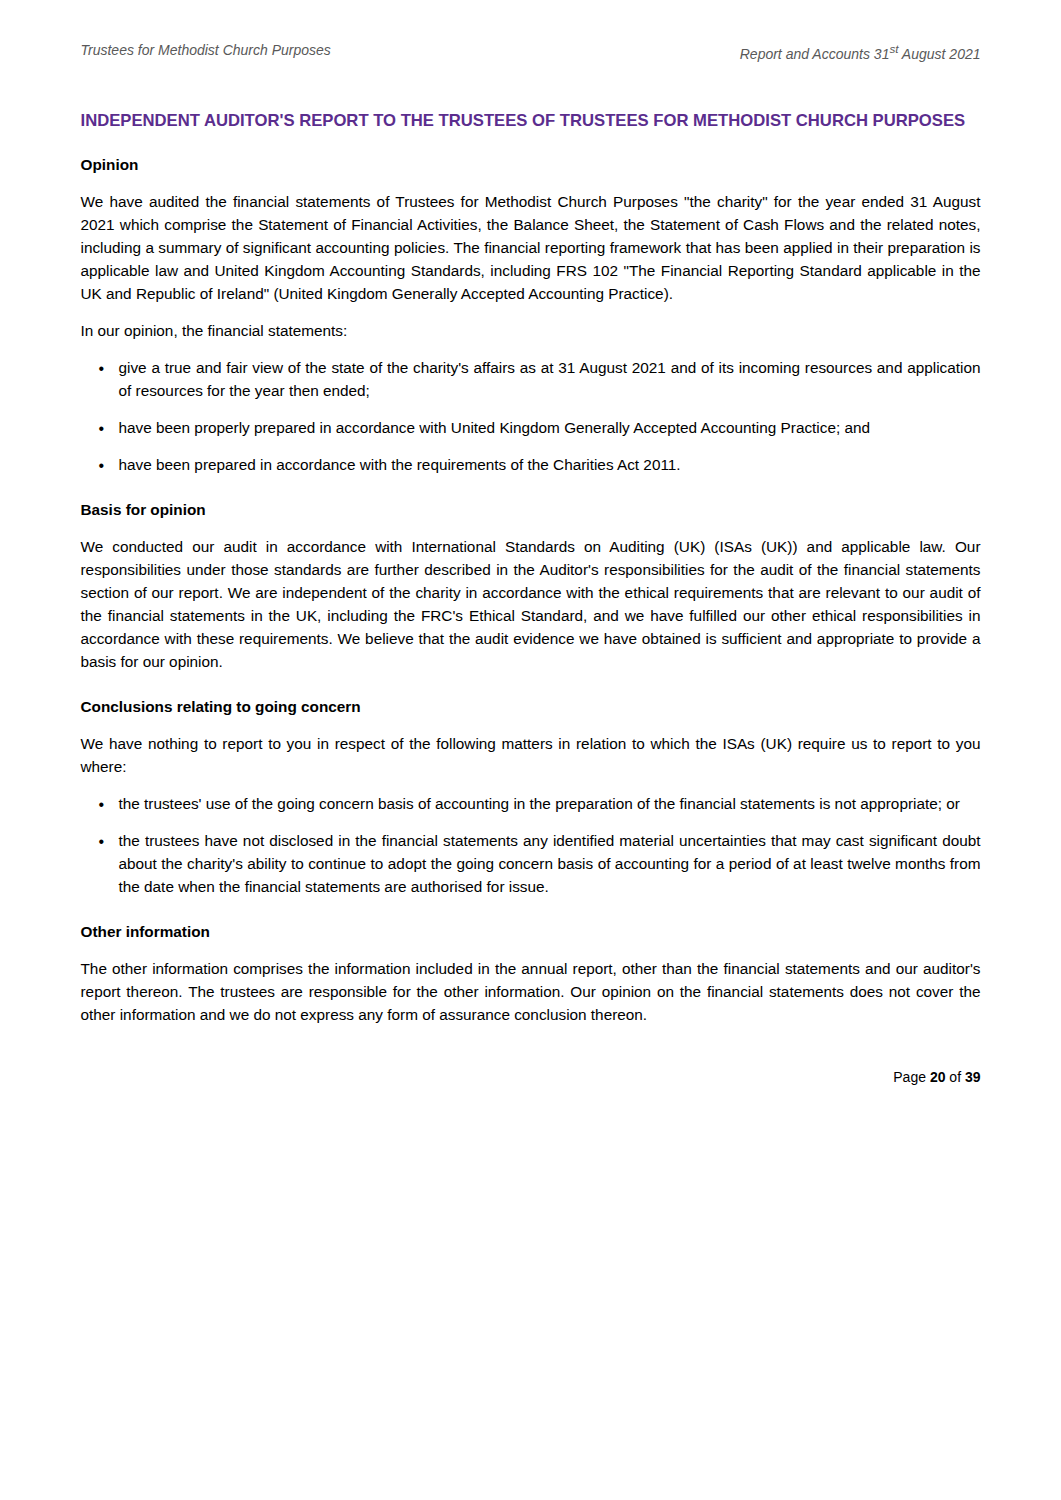Trustees for Methodist Church Purposes Report and Accounts 31st August 2021
Independent Auditor's Report to the Trustees of Trustees for Methodist Church Purposes
Opinion
We have audited the financial statements of Trustees for Methodist Church Purposes "the charity" for the year ended 31 August 2021 which comprise the Statement of Financial Activities, the Balance Sheet, the Statement of Cash Flows and the related notes, including a summary of significant accounting policies. The financial reporting framework that has been applied in their preparation is applicable law and United Kingdom Accounting Standards, including FRS 102 "The Financial Reporting Standard applicable in the UK and Republic of Ireland" (United Kingdom Generally Accepted Accounting Practice).
In our opinion, the financial statements:
give a true and fair view of the state of the charity's affairs as at 31 August 2021 and of its incoming resources and application of resources for the year then ended;
have been properly prepared in accordance with United Kingdom Generally Accepted Accounting Practice; and
have been prepared in accordance with the requirements of the Charities Act 2011.
Basis for opinion
We conducted our audit in accordance with International Standards on Auditing (UK) (ISAs (UK)) and applicable law. Our responsibilities under those standards are further described in the Auditor's responsibilities for the audit of the financial statements section of our report. We are independent of the charity in accordance with the ethical requirements that are relevant to our audit of the financial statements in the UK, including the FRC's Ethical Standard, and we have fulfilled our other ethical responsibilities in accordance with these requirements. We believe that the audit evidence we have obtained is sufficient and appropriate to provide a basis for our opinion.
Conclusions relating to going concern
We have nothing to report to you in respect of the following matters in relation to which the ISAs (UK) require us to report to you where:
the trustees' use of the going concern basis of accounting in the preparation of the financial statements is not appropriate; or
the trustees have not disclosed in the financial statements any identified material uncertainties that may cast significant doubt about the charity's ability to continue to adopt the going concern basis of accounting for a period of at least twelve months from the date when the financial statements are authorised for issue.
Other information
The other information comprises the information included in the annual report, other than the financial statements and our auditor's report thereon. The trustees are responsible for the other information. Our opinion on the financial statements does not cover the other information and we do not express any form of assurance conclusion thereon.
Page 20 of 39